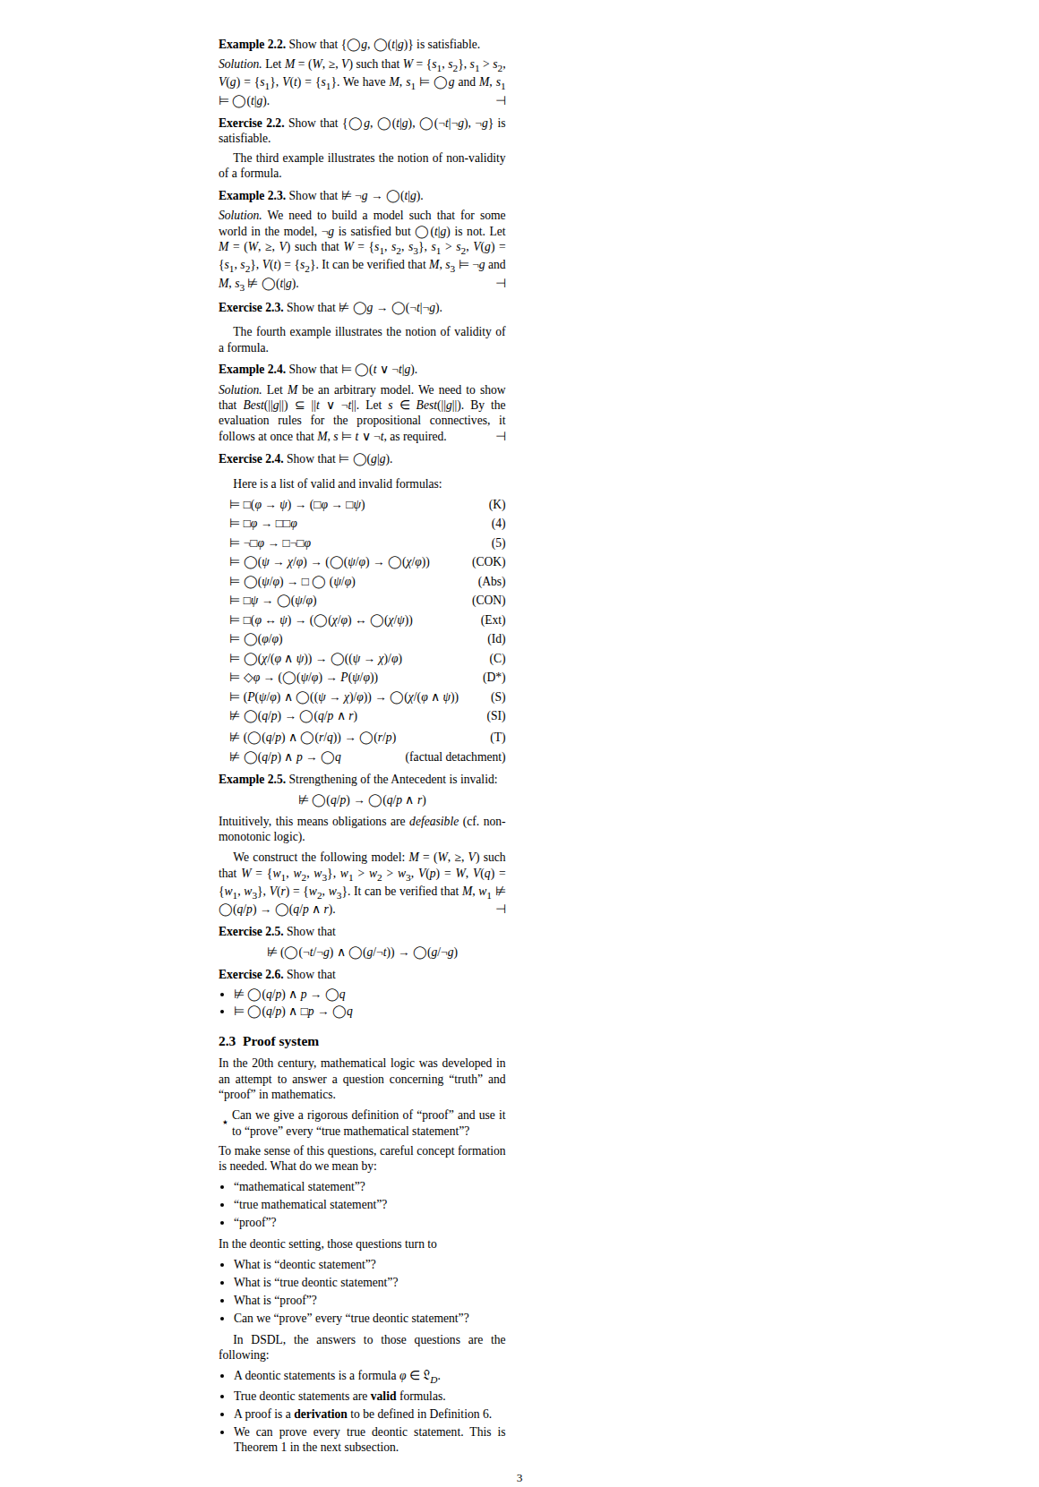Example 2.2. Show that {◯g, ◯(t|g)} is satisfiable.
Solution. Let M = (W, ≥, V) such that W = {s1, s2}, s1 > s2, V(g) = {s1}, V(t) = {s1}. We have M, s1 ⊨ ◯g and M, s1 ⊨ ◯(t|g). ⊣
Exercise 2.2. Show that {◯g, ◯(t|g), ◯(¬t|¬g), ¬g} is satisfiable.
The third example illustrates the notion of non-validity of a formula.
Example 2.3. Show that ⊭ ¬g → ◯(t|g).
Solution. We need to build a model such that for some world in the model, ¬g is satisfied but ◯(t|g) is not. Let M = (W, ≥, V) such that W = {s1, s2, s3}, s1 > s2, V(g) = {s1, s2}, V(t) = {s2}. It can be verified that M, s3 ⊨ ¬g and M, s3 ⊭ ◯(t|g). ⊣
Exercise 2.3. Show that ⊭ ◯g → ◯(¬t|¬g).
The fourth example illustrates the notion of validity of a formula.
Example 2.4. Show that ⊨ ◯(t ∨ ¬t|g).
Solution. Let M be an arbitrary model. We need to show that Best(||g||) ⊆ ||t ∨ ¬t||. Let s ∈ Best(||g||). By the evaluation rules for the propositional connectives, it follows at once that M, s ⊨ t ∨ ¬t, as required. ⊣
Exercise 2.4. Show that ⊨ ◯(g|g).
Here is a list of valid and invalid formulas:
⊨ □(φ → ψ) → (□φ → □ψ)(K)
⊨ □φ → □□φ(4)
⊨ ¬□φ → □¬□φ(5)
⊨ ◯(ψ → χ/φ) → (◯(ψ/φ) → ◯(χ/φ))(COK)
⊨ ◯(ψ/φ) → □ ◯ (ψ/φ)(Abs)
⊨ □ψ → ◯(ψ/φ)(CON)
⊨ □(φ ↔ ψ) → (◯(χ/φ) ↔ ◯(χ/ψ))(Ext)
⊨ ◯(φ/φ)(Id)
⊨ ◯(χ/(φ ∧ ψ)) → ◯((ψ → χ)/φ)(C)
⊨ ◇φ → (◯(ψ/φ) → P(ψ/φ))(D*)
⊨ (P(ψ/φ) ∧ ◯((ψ → χ)/φ)) → ◯(χ/(φ ∧ ψ))(S)
⊭ ◯(q/p) → ◯(q/p ∧ r)(SI)
⊭ (◯(q/p) ∧ ◯(r/q)) → ◯(r/p)(T)
⊭ ◯(q/p) ∧ p → ◯q(factual detachment)
Example 2.5. Strengthening of the Antecedent is invalid:
⊭ ◯(q/p) → ◯(q/p ∧ r)
Intuitively, this means obligations are defeasible (cf. non-monotonic logic).
We construct the following model: M = (W, ≥, V) such that W = {w1, w2, w3}, w1 > w2 > w3, V(p) = W, V(q) = {w1, w3}, V(r) = {w2, w3}. It can be verified that M, w1 ⊭ ◯(q/p) → ◯(q/p ∧ r). ⊣
Exercise 2.5. Show that
⊭ (◯(¬t/¬g) ∧ ◯(g/¬t)) → ◯(g/¬g)
Exercise 2.6. Show that
⊭ ◯(q/p) ∧ p → ◯q
⊨ ◯(q/p) ∧ □p → ◯q
2.3 Proof system
In the 20th century, mathematical logic was developed in an attempt to answer a question concerning “truth” and “proof” in mathematics.
⋆
Can we give a rigorous definition of “proof” and use it to “prove” every “true mathematical statement”?
To make sense of this questions, careful concept formation is needed. What do we mean by:
“mathematical statement”?
“true mathematical statement”?
“proof”?
In the deontic setting, those questions turn to
What is “deontic statement”?
What is “true deontic statement”?
What is “proof”?
Can we “prove” every “true deontic statement”?
In DSDL, the answers to those questions are the following:
A deontic statements is a formula φ ∈ 𝔏D.
True deontic statements are valid formulas.
A proof is a derivation to be defined in Definition 6.
We can prove every true deontic statement. This is Theorem 1 in the next subsection.
3